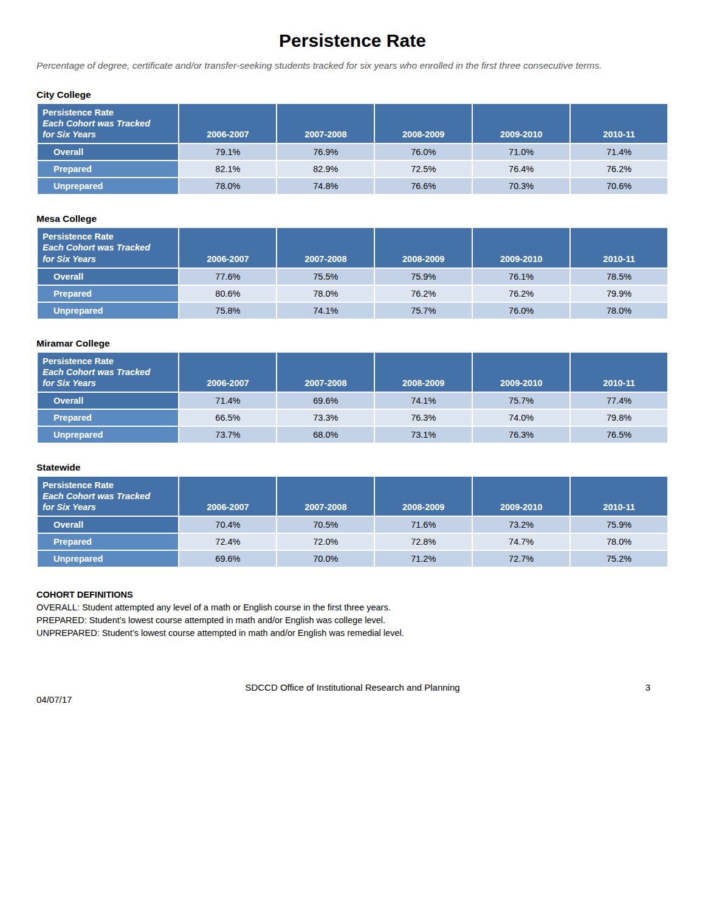Persistence Rate
Percentage of degree, certificate and/or transfer-seeking students tracked for six years who enrolled in the first three consecutive terms.
City College
| Persistence Rate Each Cohort was Tracked for Six Years | 2006-2007 | 2007-2008 | 2008-2009 | 2009-2010 | 2010-11 |
| --- | --- | --- | --- | --- | --- |
| Overall | 79.1% | 76.9% | 76.0% | 71.0% | 71.4% |
| Prepared | 82.1% | 82.9% | 72.5% | 76.4% | 76.2% |
| Unprepared | 78.0% | 74.8% | 76.6% | 70.3% | 70.6% |
Mesa College
| Persistence Rate Each Cohort was Tracked for Six Years | 2006-2007 | 2007-2008 | 2008-2009 | 2009-2010 | 2010-11 |
| --- | --- | --- | --- | --- | --- |
| Overall | 77.6% | 75.5% | 75.9% | 76.1% | 78.5% |
| Prepared | 80.6% | 78.0% | 76.2% | 76.2% | 79.9% |
| Unprepared | 75.8% | 74.1% | 75.7% | 76.0% | 78.0% |
Miramar College
| Persistence Rate Each Cohort was Tracked for Six Years | 2006-2007 | 2007-2008 | 2008-2009 | 2009-2010 | 2010-11 |
| --- | --- | --- | --- | --- | --- |
| Overall | 71.4% | 69.6% | 74.1% | 75.7% | 77.4% |
| Prepared | 66.5% | 73.3% | 76.3% | 74.0% | 79.8% |
| Unprepared | 73.7% | 68.0% | 73.1% | 76.3% | 76.5% |
Statewide
| Persistence Rate Each Cohort was Tracked for Six Years | 2006-2007 | 2007-2008 | 2008-2009 | 2009-2010 | 2010-11 |
| --- | --- | --- | --- | --- | --- |
| Overall | 70.4% | 70.5% | 71.6% | 73.2% | 75.9% |
| Prepared | 72.4% | 72.0% | 72.8% | 74.7% | 78.0% |
| Unprepared | 69.6% | 70.0% | 71.2% | 72.7% | 75.2% |
COHORT DEFINITIONS
OVERALL: Student attempted any level of a math or English course in the first three years.
PREPARED: Student’s lowest course attempted in math and/or English was college level.
UNPREPARED: Student’s lowest course attempted in math and/or English was remedial level.
SDCCD Office of Institutional Research and Planning
3
04/07/17